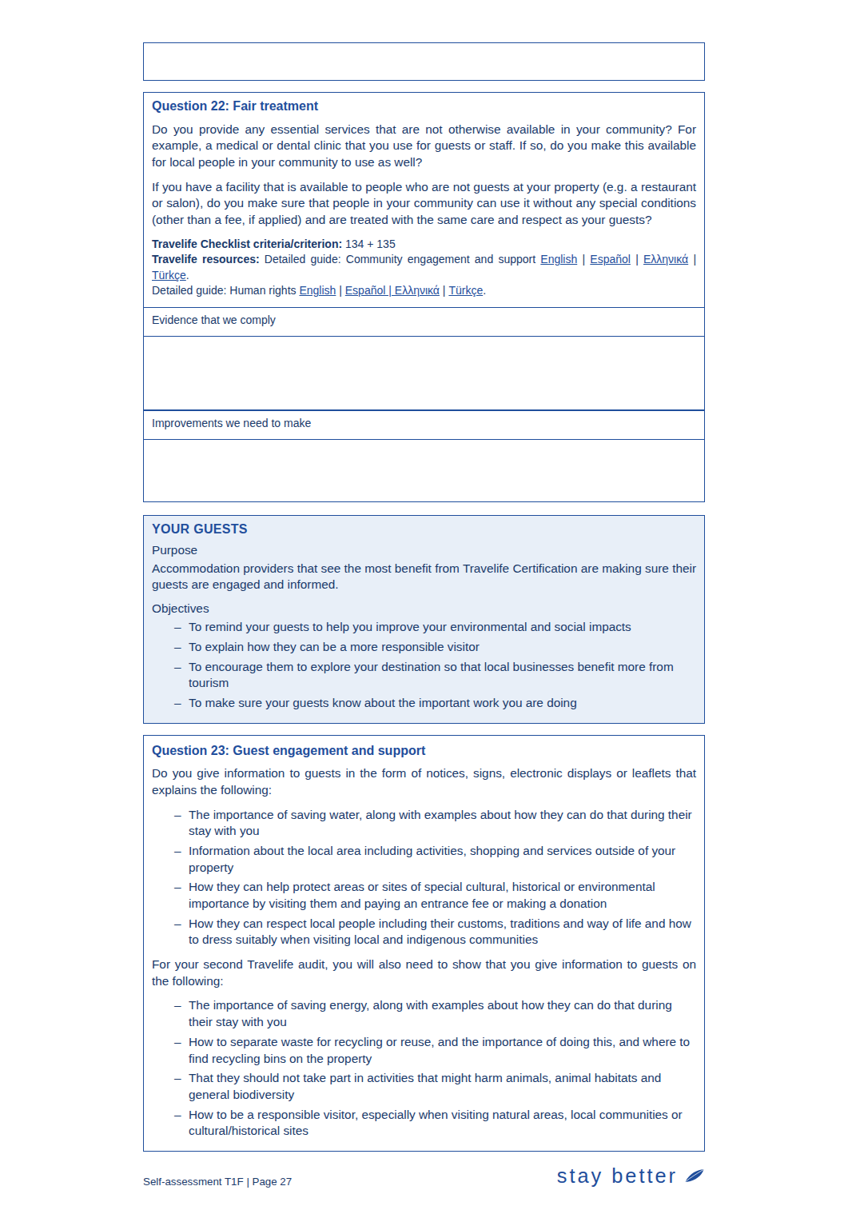Question 22: Fair treatment
Do you provide any essential services that are not otherwise available in your community? For example, a medical or dental clinic that you use for guests or staff. If so, do you make this available for local people in your community to use as well?
If you have a facility that is available to people who are not guests at your property (e.g. a restaurant or salon), do you make sure that people in your community can use it without any special conditions (other than a fee, if applied) and are treated with the same care and respect as your guests?
Travelife Checklist criteria/criterion: 134 + 135
Travelife resources: Detailed guide: Community engagement and support English | Español | Ελληνικά | Türkçe.
Detailed guide: Human rights English | Español | Ελληνικά | Türkçe.
Evidence that we comply
Improvements we need to make
YOUR GUESTS
Purpose
Accommodation providers that see the most benefit from Travelife Certification are making sure their guests are engaged and informed.
Objectives
To remind your guests to help you improve your environmental and social impacts
To explain how they can be a more responsible visitor
To encourage them to explore your destination so that local businesses benefit more from tourism
To make sure your guests know about the important work you are doing
Question 23: Guest engagement and support
Do you give information to guests in the form of notices, signs, electronic displays or leaflets that explains the following:
The importance of saving water, along with examples about how they can do that during their stay with you
Information about the local area including activities, shopping and services outside of your property
How they can help protect areas or sites of special cultural, historical or environmental importance by visiting them and paying an entrance fee or making a donation
How they can respect local people including their customs, traditions and way of life and how to dress suitably when visiting local and indigenous communities
For your second Travelife audit, you will also need to show that you give information to guests on the following:
The importance of saving energy, along with examples about how they can do that during their stay with you
How to separate waste for recycling or reuse, and the importance of doing this, and where to find recycling bins on the property
That they should not take part in activities that might harm animals, animal habitats and general biodiversity
How to be a responsible visitor, especially when visiting natural areas, local communities or cultural/historical sites
Self-assessment T1F | Page 27
stay better